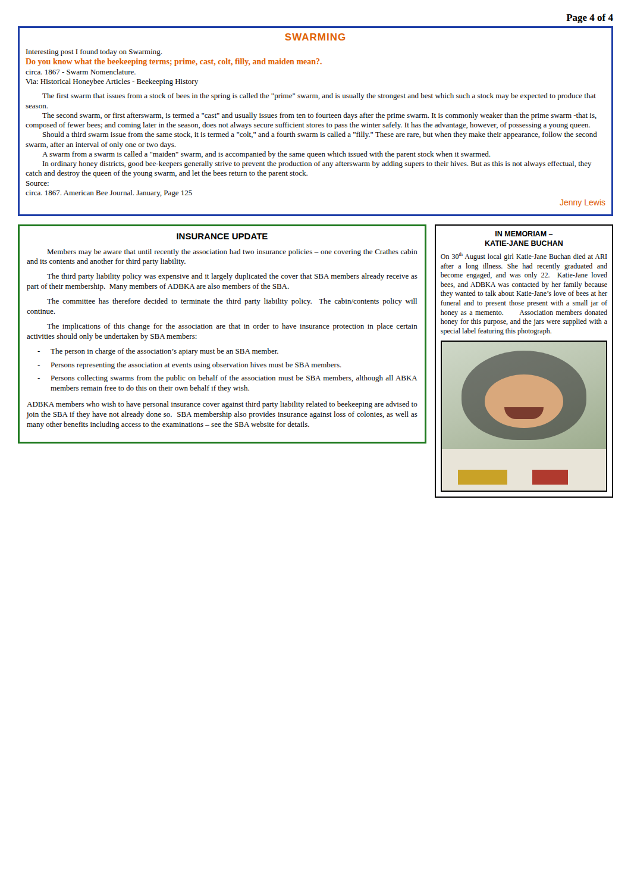Page 4 of 4
SWARMING
Interesting post I found today on Swarming.
Do you know what the beekeeping terms; prime, cast, colt, filly, and maiden mean?.
circa. 1867 - Swarm Nomenclature.
Via: Historical Honeybee Articles - Beekeeping History
The first swarm that issues from a stock of bees in the spring is called the "prime" swarm, and is usually the strongest and best which such a stock may be expected to produce that season.
The second swarm, or first afterswarm, is termed a "cast" and usually issues from ten to fourteen days after the prime swarm. It is commonly weaker than the prime swarm -that is, composed of fewer bees; and coming later in the season, does not always secure sufficient stores to pass the winter safely. It has the advantage, however, of possessing a young queen.
Should a third swarm issue from the same stock, it is termed a "colt," and a fourth swarm is called a "filly." These are rare, but when they make their appearance, follow the second swarm, after an interval of only one or two days.
A swarm from a swarm is called a "maiden" swarm, and is accompanied by the same queen which issued with the parent stock when it swarmed.
In ordinary honey districts, good bee-keepers generally strive to prevent the production of any afterswarm by adding supers to their hives. But as this is not always effectual, they catch and destroy the queen of the young swarm, and let the bees return to the parent stock.
Source:
circa. 1867. American Bee Journal. January, Page 125
Jenny Lewis
INSURANCE UPDATE
Members may be aware that until recently the association had two insurance policies – one covering the Crathes cabin and its contents and another for third party liability.
The third party liability policy was expensive and it largely duplicated the cover that SBA members already receive as part of their membership. Many members of ADBKA are also members of the SBA.
The committee has therefore decided to terminate the third party liability policy. The cabin/contents policy will continue.
The implications of this change for the association are that in order to have insurance protection in place certain activities should only be undertaken by SBA members:
The person in charge of the association’s apiary must be an SBA member.
Persons representing the association at events using observation hives must be SBA members.
Persons collecting swarms from the public on behalf of the association must be SBA members, although all ABKA members remain free to do this on their own behalf if they wish.
ADBKA members who wish to have personal insurance cover against third party liability related to beekeeping are advised to join the SBA if they have not already done so. SBA membership also provides insurance against loss of colonies, as well as many other benefits including access to the examinations – see the SBA website for details.
IN MEMORIAM –
KATIE-JANE BUCHAN
On 30th August local girl Katie-Jane Buchan died at ARI after a long illness. She had recently graduated and become engaged, and was only 22. Katie-Jane loved bees, and ADBKA was contacted by her family because they wanted to talk about Katie-Jane’s love of bees at her funeral and to present those present with a small jar of honey as a memento. Association members donated honey for this purpose, and the jars were supplied with a special label featuring this photograph.